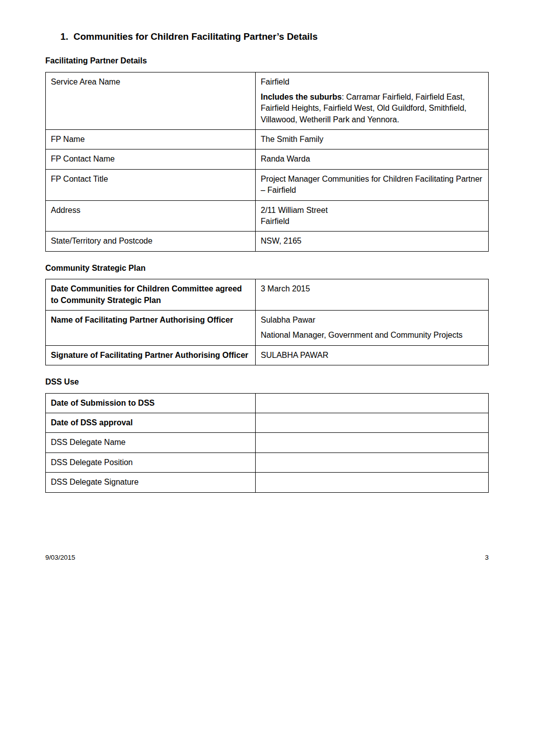1. Communities for Children Facilitating Partner’s Details
Facilitating Partner Details
| Service Area Name | Fairfield Includes the suburbs : Carramar Fairfield, Fairfield East, Fairfield Heights, Fairfield West, Old Guildford, Smithfield, Villawood, Wetherill Park and Yennora. |
| FP Name | The Smith Family |
| FP Contact Name | Randa Warda |
| FP Contact Title | Project Manager Communities for Children Facilitating Partner – Fairfield |
| Address | 2/11 William Street Fairfield |
| State/Territory and Postcode | NSW, 2165 |
Community Strategic Plan
| Date Communities for Children Committee agreed to Community Strategic Plan | 3 March 2015 |
| Name of Facilitating Partner Authorising Officer | Sulabha Pawar National Manager, Government and Community Projects |
| Signature of Facilitating Partner Authorising Officer | SULABHA PAWAR |
DSS Use
| Date of Submission to DSS | |
| Date of DSS approval | |
| DSS Delegate Name | |
| DSS Delegate Position | |
| DSS Delegate Signature | |
9/03/2015 3